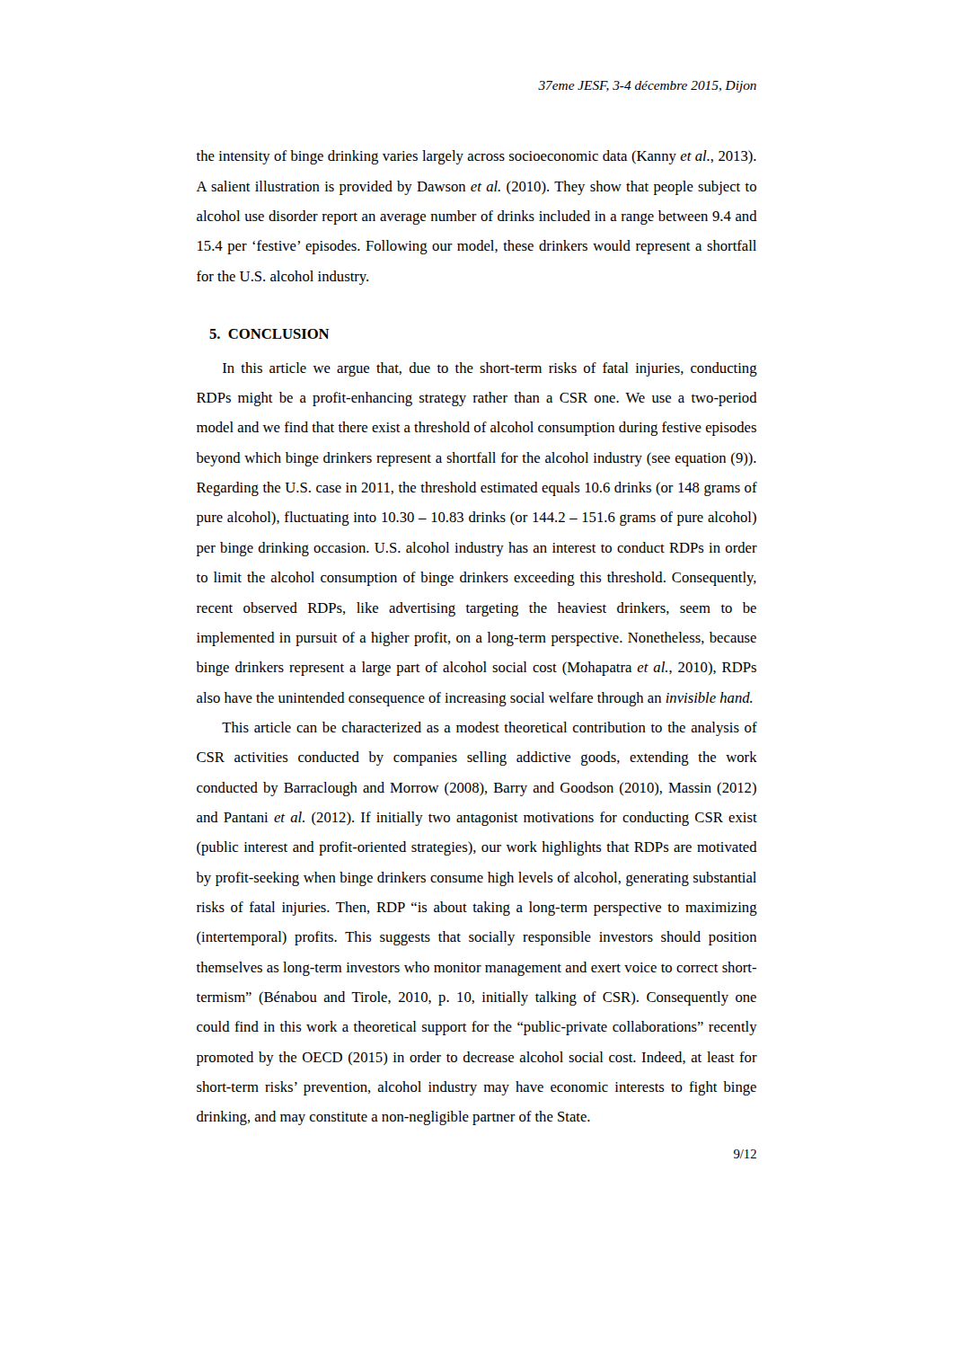37eme JESF, 3-4 décembre 2015, Dijon
the intensity of binge drinking varies largely across socioeconomic data (Kanny et al., 2013). A salient illustration is provided by Dawson et al. (2010). They show that people subject to alcohol use disorder report an average number of drinks included in a range between 9.4 and 15.4 per ‘festive’ episodes. Following our model, these drinkers would represent a shortfall for the U.S. alcohol industry.
5. CONCLUSION
In this article we argue that, due to the short-term risks of fatal injuries, conducting RDPs might be a profit-enhancing strategy rather than a CSR one. We use a two-period model and we find that there exist a threshold of alcohol consumption during festive episodes beyond which binge drinkers represent a shortfall for the alcohol industry (see equation (9)). Regarding the U.S. case in 2011, the threshold estimated equals 10.6 drinks (or 148 grams of pure alcohol), fluctuating into 10.30 – 10.83 drinks (or 144.2 – 151.6 grams of pure alcohol) per binge drinking occasion. U.S. alcohol industry has an interest to conduct RDPs in order to limit the alcohol consumption of binge drinkers exceeding this threshold. Consequently, recent observed RDPs, like advertising targeting the heaviest drinkers, seem to be implemented in pursuit of a higher profit, on a long-term perspective. Nonetheless, because binge drinkers represent a large part of alcohol social cost (Mohapatra et al., 2010), RDPs also have the unintended consequence of increasing social welfare through an invisible hand.
This article can be characterized as a modest theoretical contribution to the analysis of CSR activities conducted by companies selling addictive goods, extending the work conducted by Barraclough and Morrow (2008), Barry and Goodson (2010), Massin (2012) and Pantani et al. (2012). If initially two antagonist motivations for conducting CSR exist (public interest and profit-oriented strategies), our work highlights that RDPs are motivated by profit-seeking when binge drinkers consume high levels of alcohol, generating substantial risks of fatal injuries. Then, RDP “is about taking a long-term perspective to maximizing (intertemporal) profits. This suggests that socially responsible investors should position themselves as long-term investors who monitor management and exert voice to correct short-termism” (Bénabou and Tirole, 2010, p. 10, initially talking of CSR). Consequently one could find in this work a theoretical support for the “public-private collaborations” recently promoted by the OECD (2015) in order to decrease alcohol social cost. Indeed, at least for short-term risks’ prevention, alcohol industry may have economic interests to fight binge drinking, and may constitute a non-negligible partner of the State.
9/12